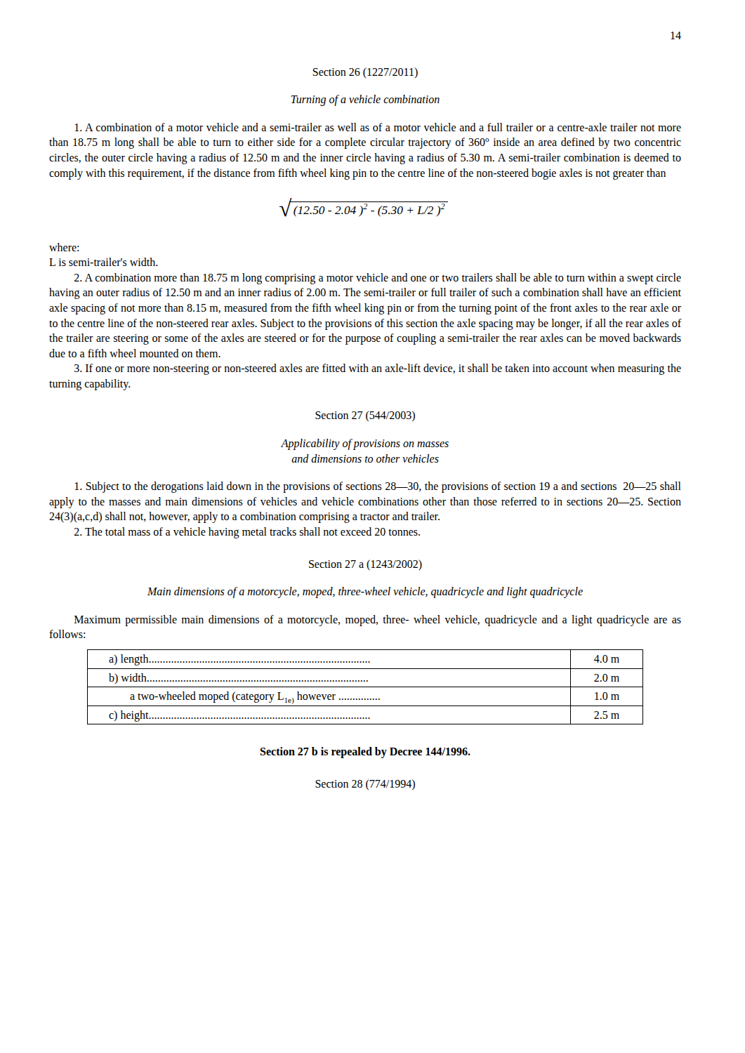14
Section 26 (1227/2011)
Turning of a vehicle combination
1. A combination of a motor vehicle and a semi-trailer as well as of a motor vehicle and a full trailer or a centre-axle trailer not more than 18.75 m long shall be able to turn to either side for a complete circular trajectory of 360o inside an area defined by two concentric circles, the outer circle having a radius of 12.50 m and the inner circle having a radius of 5.30 m. A semi-trailer combination is deemed to comply with this requirement, if the distance from fifth wheel king pin to the centre line of the non-steered bogie axles is not greater than
(12.50 - 2.04 )2 - (5.30 + L/2 )2
where:
L is semi-trailer's width.
2. A combination more than 18.75 m long comprising a motor vehicle and one or two trailers shall be able to turn within a swept circle having an outer radius of 12.50 m and an inner radius of 2.00 m. The semi-trailer or full trailer of such a combination shall have an efficient axle spacing of not more than 8.15 m, measured from the fifth wheel king pin or from the turning point of the front axles to the rear axle or to the centre line of the non-steered rear axles. Subject to the provisions of this section the axle spacing may be longer, if all the rear axles of the trailer are steering or some of the axles are steered or for the purpose of coupling a semi-trailer the rear axles can be moved backwards due to a fifth wheel mounted on them.
3. If one or more non-steering or non-steered axles are fitted with an axle-lift device, it shall be taken into account when measuring the turning capability.
Section 27 (544/2003)
Applicability of provisions on masses
and dimensions to other vehicles
1. Subject to the derogations laid down in the provisions of sections 28—30, the provisions of section 19 a and sections 20—25 shall apply to the masses and main dimensions of vehicles and vehicle combinations other than those referred to in sections 20—25. Section 24(3)(a,c,d) shall not, however, apply to a combination comprising a tractor and trailer.
2. The total mass of a vehicle having metal tracks shall not exceed 20 tonnes.
Section 27 a (1243/2002)
Main dimensions of a motorcycle, moped, three-wheel vehicle, quadricycle and light quadricycle
Maximum permissible main dimensions of a motorcycle, moped, three- wheel vehicle, quadricycle and a light quadricycle are as follows:
| a) length............................................................................... | 4.0 m |
| b) width............................................................................... | 2.0 m |
| a two-wheeled moped (category L 1e) however ............... | 1.0 m |
| c) height............................................................................... | 2.5 m |
Section 27 b is repealed by Decree 144/1996.
Section 28 (774/1994)